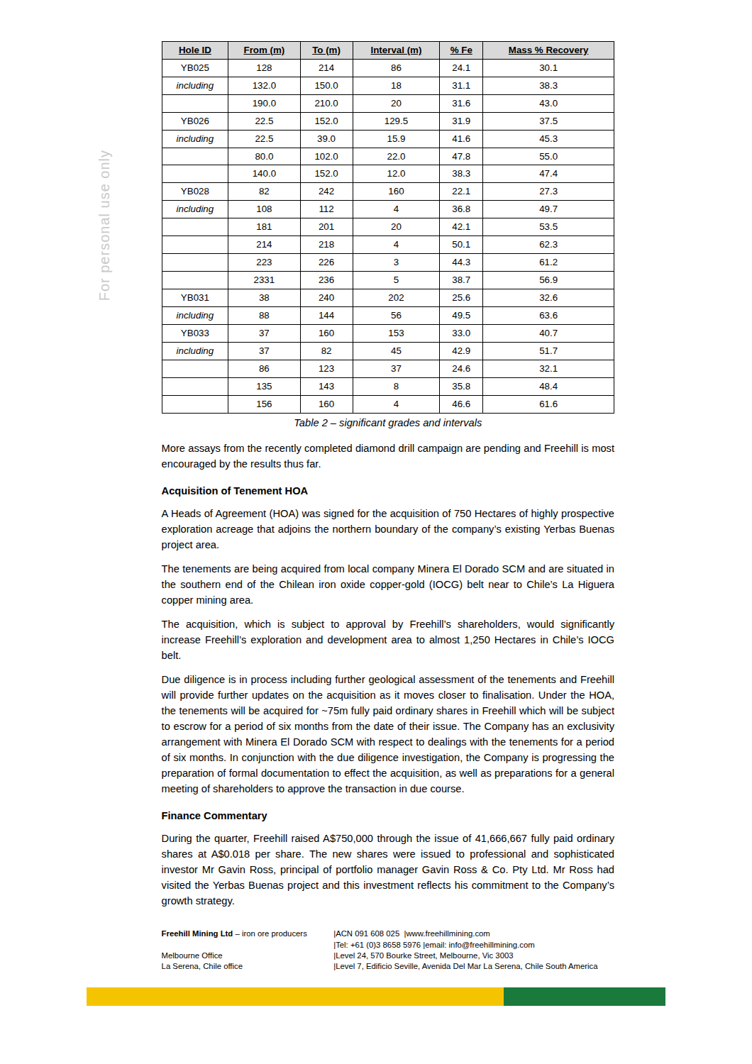For personal use only
| Hole ID | From (m) | To (m) | Interval (m) | % Fe | Mass % Recovery |
| --- | --- | --- | --- | --- | --- |
| YB025 | 128 | 214 | 86 | 24.1 | 30.1 |
| including | 132.0 | 150.0 | 18 | 31.1 | 38.3 |
| | 190.0 | 210.0 | 20 | 31.6 | 43.0 |
| YB026 | 22.5 | 152.0 | 129.5 | 31.9 | 37.5 |
| including | 22.5 | 39.0 | 15.9 | 41.6 | 45.3 |
| | 80.0 | 102.0 | 22.0 | 47.8 | 55.0 |
| | 140.0 | 152.0 | 12.0 | 38.3 | 47.4 |
| YB028 | 82 | 242 | 160 | 22.1 | 27.3 |
| including | 108 | 112 | 4 | 36.8 | 49.7 |
| | 181 | 201 | 20 | 42.1 | 53.5 |
| | 214 | 218 | 4 | 50.1 | 62.3 |
| | 223 | 226 | 3 | 44.3 | 61.2 |
| | 2331 | 236 | 5 | 38.7 | 56.9 |
| YB031 | 38 | 240 | 202 | 25.6 | 32.6 |
| including | 88 | 144 | 56 | 49.5 | 63.6 |
| YB033 | 37 | 160 | 153 | 33.0 | 40.7 |
| including | 37 | 82 | 45 | 42.9 | 51.7 |
| | 86 | 123 | 37 | 24.6 | 32.1 |
| | 135 | 143 | 8 | 35.8 | 48.4 |
| | 156 | 160 | 4 | 46.6 | 61.6 |
Table 2 – significant grades and intervals
More assays from the recently completed diamond drill campaign are pending and Freehill is most encouraged by the results thus far.
Acquisition of Tenement HOA
A Heads of Agreement (HOA) was signed for the acquisition of 750 Hectares of highly prospective exploration acreage that adjoins the northern boundary of the company’s existing Yerbas Buenas project area.
The tenements are being acquired from local company Minera El Dorado SCM and are situated in the southern end of the Chilean iron oxide copper-gold (IOCG) belt near to Chile’s La Higuera copper mining area.
The acquisition, which is subject to approval by Freehill’s shareholders, would significantly increase Freehill’s exploration and development area to almost 1,250 Hectares in Chile’s IOCG belt.
Due diligence is in process including further geological assessment of the tenements and Freehill will provide further updates on the acquisition as it moves closer to finalisation. Under the HOA, the tenements will be acquired for ~75m fully paid ordinary shares in Freehill which will be subject to escrow for a period of six months from the date of their issue. The Company has an exclusivity arrangement with Minera El Dorado SCM with respect to dealings with the tenements for a period of six months. In conjunction with the due diligence investigation, the Company is progressing the preparation of formal documentation to effect the acquisition, as well as preparations for a general meeting of shareholders to approve the transaction in due course.
Finance Commentary
During the quarter, Freehill raised A$750,000 through the issue of 41,666,667 fully paid ordinary shares at A$0.018 per share. The new shares were issued to professional and sophisticated investor Mr Gavin Ross, principal of portfolio manager Gavin Ross & Co. Pty Ltd. Mr Ross had visited the Yerbas Buenas project and this investment reflects his commitment to the Company’s growth strategy.
| Freehill Mining Ltd – iron ore producers | /ACN 091 608 025 /www.freehillmining.com |
| | /Tel: +61 (0)3 8658 5976 /email: info@freehillmining.com |
| Melbourne Office | /Level 24, 570 Bourke Street, Melbourne, Vic 3003 |
| La Serena, Chile office | /Level 7, Edificio Seville, Avenida Del Mar La Serena, Chile South America |